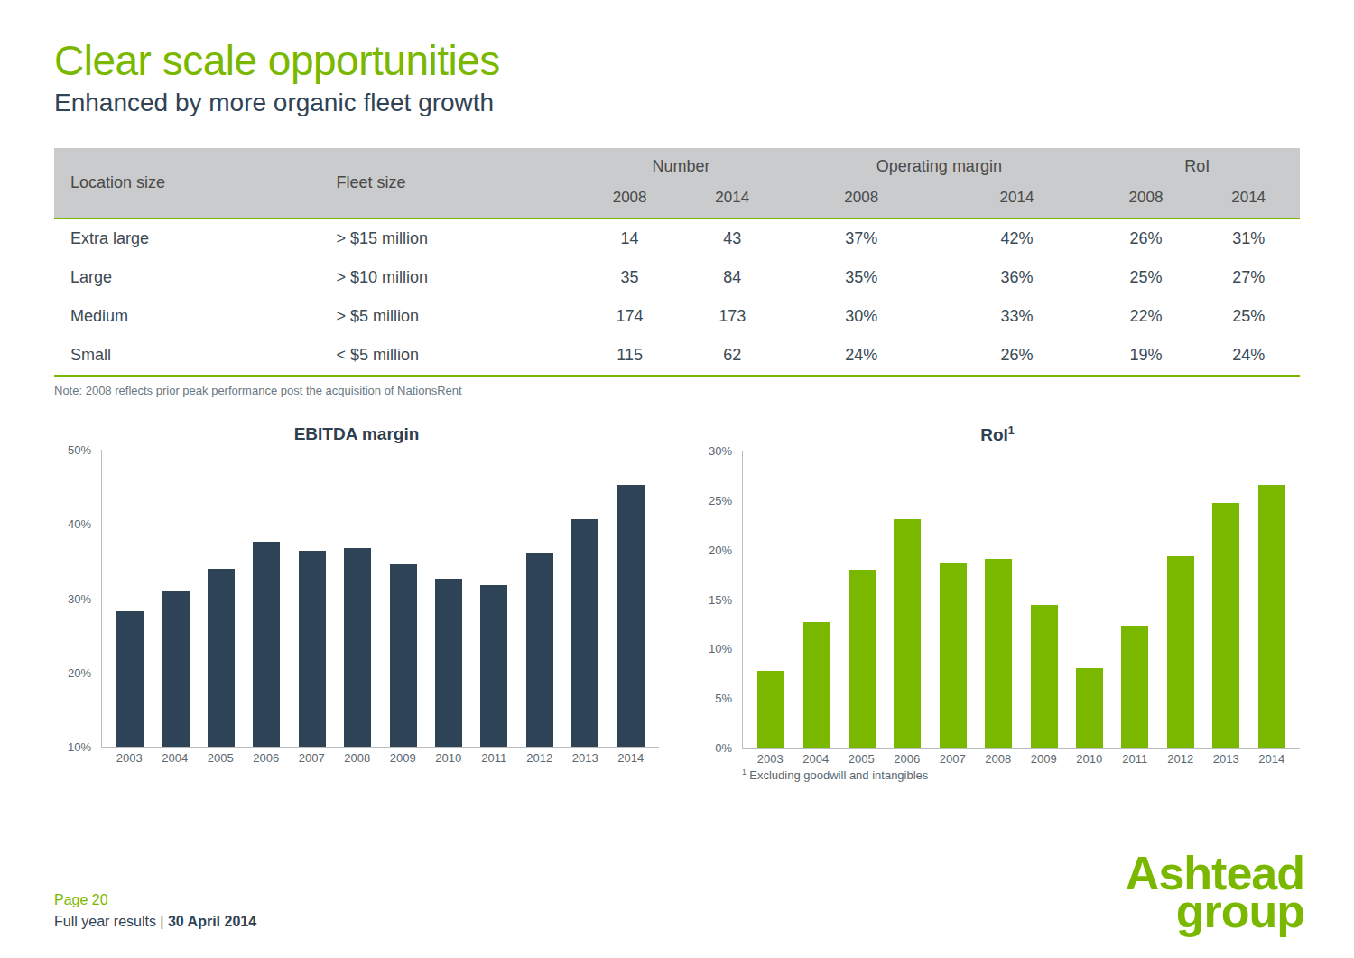Clear scale opportunities
Enhanced by more organic fleet growth
| Location size | Fleet size | Number | Operating margin | RoI |
| --- | --- | --- | --- | --- |
| 2008 | 2014 | 2008 | 2014 | 2008 | 2014 |
| Extra large | > $15 million | 14 | 43 | 37% | 42% | 26% | 31% |
| Large | > $10 million | 35 | 84 | 35% | 36% | 25% | 27% |
| Medium | > $5 million | 174 | 173 | 30% | 33% | 22% | 25% |
| Small | < $5 million | 115 | 62 | 24% | 26% | 19% | 24% |
Note: 2008 reflects prior peak performance post the acquisition of NationsRent
EBITDA margin
50% 40% 30% 20% 10%
2003200420052006 2007200820092010 2011201220132014
RoI1
30% 25% 20% 15% 10% 5% 0%
2003200420052006 2007200820092010 2011201220132014
1 Excluding goodwill and intangibles
Page 20
Full year results | 30 April 2014
Ashtead
group